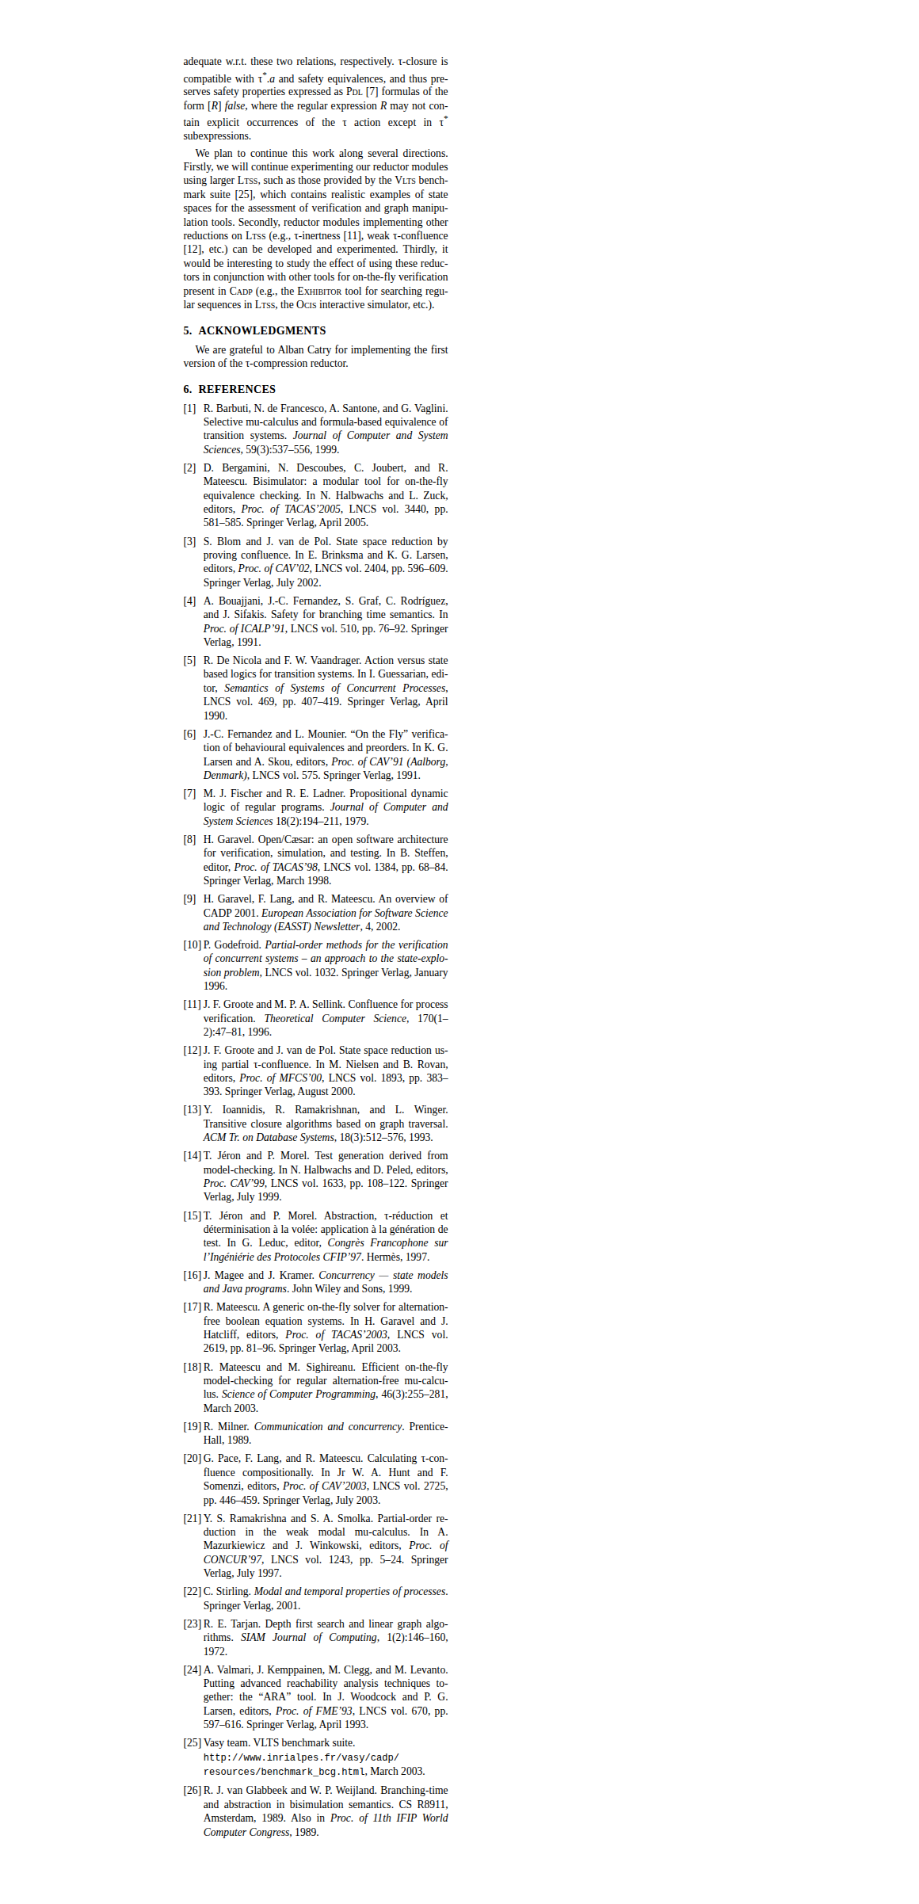adequate w.r.t. these two relations, respectively. τ-closure is compatible with τ*.a and safety equivalences, and thus preserves safety properties expressed as Pdl [7] formulas of the form [R] false, where the regular expression R may not contain explicit occurrences of the τ action except in τ* subexpressions.
We plan to continue this work along several directions. Firstly, we will continue experimenting our reductor modules using larger Ltss, such as those provided by the Vlts benchmark suite [25], which contains realistic examples of state spaces for the assessment of verification and graph manipulation tools. Secondly, reductor modules implementing other reductions on Ltss (e.g., τ-inertness [11], weak τ-confluence [12], etc.) can be developed and experimented. Thirdly, it would be interesting to study the effect of using these reductors in conjunction with other tools for on-the-fly verification present in Cadp (e.g., the Exhibitor tool for searching regular sequences in Ltss, the Ocis interactive simulator, etc.).
5. ACKNOWLEDGMENTS
We are grateful to Alban Catry for implementing the first version of the τ-compression reductor.
6. REFERENCES
R. Barbuti, N. de Francesco, A. Santone, and G. Vaglini. Selective mu-calculus and formula-based equivalence of transition systems. Journal of Computer and System Sciences, 59(3):537–556, 1999.
D. Bergamini, N. Descoubes, C. Joubert, and R. Mateescu. Bisimulator: a modular tool for on-the-fly equivalence checking. In N. Halbwachs and L. Zuck, editors, Proc. of TACAS’2005, LNCS vol. 3440, pp. 581–585. Springer Verlag, April 2005.
S. Blom and J. van de Pol. State space reduction by proving confluence. In E. Brinksma and K. G. Larsen, editors, Proc. of CAV’02, LNCS vol. 2404, pp. 596–609. Springer Verlag, July 2002.
A. Bouajjani, J.-C. Fernandez, S. Graf, C. Rodríguez, and J. Sifakis. Safety for branching time semantics. In Proc. of ICALP’91, LNCS vol. 510, pp. 76–92. Springer Verlag, 1991.
R. De Nicola and F. W. Vaandrager. Action versus state based logics for transition systems. In I. Guessarian, editor, Semantics of Systems of Concurrent Processes, LNCS vol. 469, pp. 407–419. Springer Verlag, April 1990.
J.-C. Fernandez and L. Mounier. “On the Fly” verification of behavioural equivalences and preorders. In K. G. Larsen and A. Skou, editors, Proc. of CAV’91 (Aalborg, Denmark), LNCS vol. 575. Springer Verlag, 1991.
M. J. Fischer and R. E. Ladner. Propositional dynamic logic of regular programs. Journal of Computer and System Sciences 18(2):194–211, 1979.
H. Garavel. Open/Cæsar: an open software architecture for verification, simulation, and testing. In B. Steffen, editor, Proc. of TACAS’98, LNCS vol. 1384, pp. 68–84. Springer Verlag, March 1998.
H. Garavel, F. Lang, and R. Mateescu. An overview of CADP 2001. European Association for Software Science and Technology (EASST) Newsletter, 4, 2002.
P. Godefroid. Partial-order methods for the verification of concurrent systems – an approach to the state-explosion problem, LNCS vol. 1032. Springer Verlag, January 1996.
J. F. Groote and M. P. A. Sellink. Confluence for process verification. Theoretical Computer Science, 170(1–2):47–81, 1996.
J. F. Groote and J. van de Pol. State space reduction using partial τ-confluence. In M. Nielsen and B. Rovan, editors, Proc. of MFCS’00, LNCS vol. 1893, pp. 383–393. Springer Verlag, August 2000.
Y. Ioannidis, R. Ramakrishnan, and L. Winger. Transitive closure algorithms based on graph traversal. ACM Tr. on Database Systems, 18(3):512–576, 1993.
T. Jéron and P. Morel. Test generation derived from model-checking. In N. Halbwachs and D. Peled, editors, Proc. CAV’99, LNCS vol. 1633, pp. 108–122. Springer Verlag, July 1999.
T. Jéron and P. Morel. Abstraction, τ-réduction et déterminisation à la volée: application à la génération de test. In G. Leduc, editor, Congrès Francophone sur l’Ingéniérie des Protocoles CFIP’97. Hermès, 1997.
J. Magee and J. Kramer. Concurrency — state models and Java programs. John Wiley and Sons, 1999.
R. Mateescu. A generic on-the-fly solver for alternation-free boolean equation systems. In H. Garavel and J. Hatcliff, editors, Proc. of TACAS’2003, LNCS vol. 2619, pp. 81–96. Springer Verlag, April 2003.
R. Mateescu and M. Sighireanu. Efficient on-the-fly model-checking for regular alternation-free mu-calculus. Science of Computer Programming, 46(3):255–281, March 2003.
R. Milner. Communication and concurrency. Prentice-Hall, 1989.
G. Pace, F. Lang, and R. Mateescu. Calculating τ-confluence compositionally. In Jr W. A. Hunt and F. Somenzi, editors, Proc. of CAV’2003, LNCS vol. 2725, pp. 446–459. Springer Verlag, July 2003.
Y. S. Ramakrishna and S. A. Smolka. Partial-order reduction in the weak modal mu-calculus. In A. Mazurkiewicz and J. Winkowski, editors, Proc. of CONCUR’97, LNCS vol. 1243, pp. 5–24. Springer Verlag, July 1997.
C. Stirling. Modal and temporal properties of processes. Springer Verlag, 2001.
R. E. Tarjan. Depth first search and linear graph algorithms. SIAM Journal of Computing, 1(2):146–160, 1972.
A. Valmari, J. Kemppainen, M. Clegg, and M. Levanto. Putting advanced reachability analysis techniques together: the “ARA” tool. In J. Woodcock and P. G. Larsen, editors, Proc. of FME’93, LNCS vol. 670, pp. 597–616. Springer Verlag, April 1993.
Vasy team. VLTS benchmark suite.
http://www.inrialpes.fr/vasy/cadp/
resources/benchmark_bcg.html, March 2003.
R. J. van Glabbeek and W. P. Weijland. Branching-time and abstraction in bisimulation semantics. CS R8911, Amsterdam, 1989. Also in Proc. of 11th IFIP World Computer Congress, 1989.